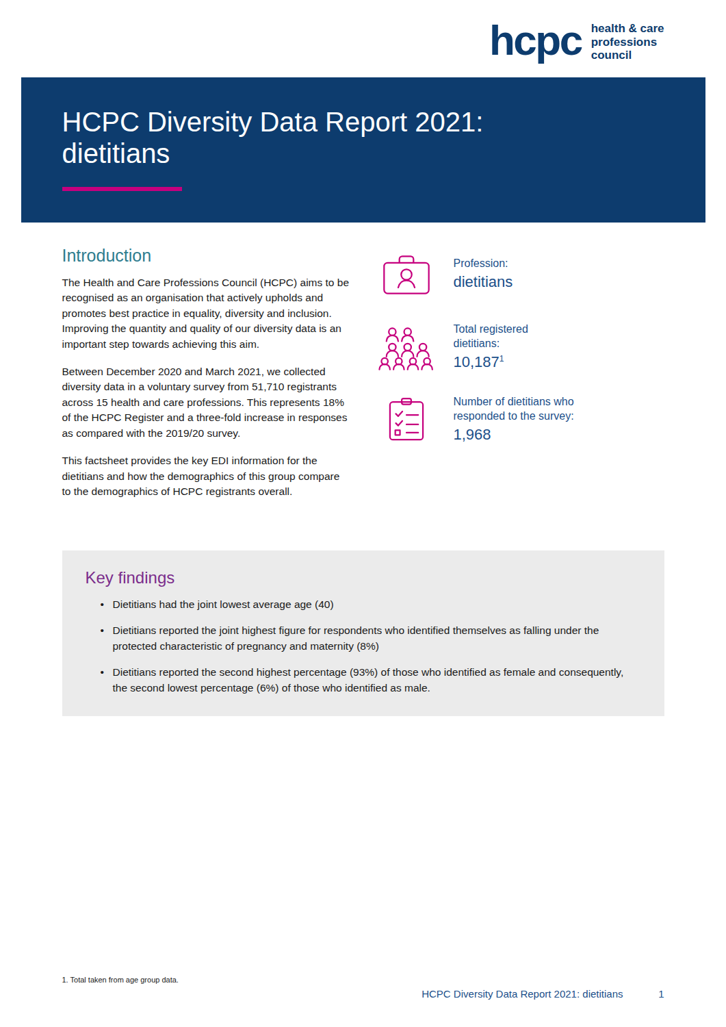hcpc
health & care
professions
council
HCPC Diversity Data Report 2021:dietitians
Introduction
The Health and Care Professions Council (HCPC) aims to be recognised as an organisation that actively upholds and promotes best practice in equality, diversity and inclusion. Improving the quantity and quality of our diversity data is an important step towards achieving this aim.
Between December 2020 and March 2021, we collected diversity data in a voluntary survey from 51,710 registrants across 15 health and care professions. This represents 18% of the HCPC Register and a three-fold increase in responses as compared with the 2019/20 survey.
This factsheet provides the key EDI information for the dietitians and how the demographics of this group compare to the demographics of HCPC registrants overall.
Profession:
dietitians
Total registered
dietitians:
10,1871
Number of dietitians who
responded to the survey:
1,968
Key findings
Dietitians had the joint lowest average age (40)
Dietitians reported the joint highest figure for respondents who identified themselves as falling under the protected characteristic of pregnancy and maternity (8%)
Dietitians reported the second highest percentage (93%) of those who identified as female and consequently, the second lowest percentage (6%) of those who identified as male.
1. Total taken from age group data.
HCPC Diversity Data Report 2021: dietitians 1